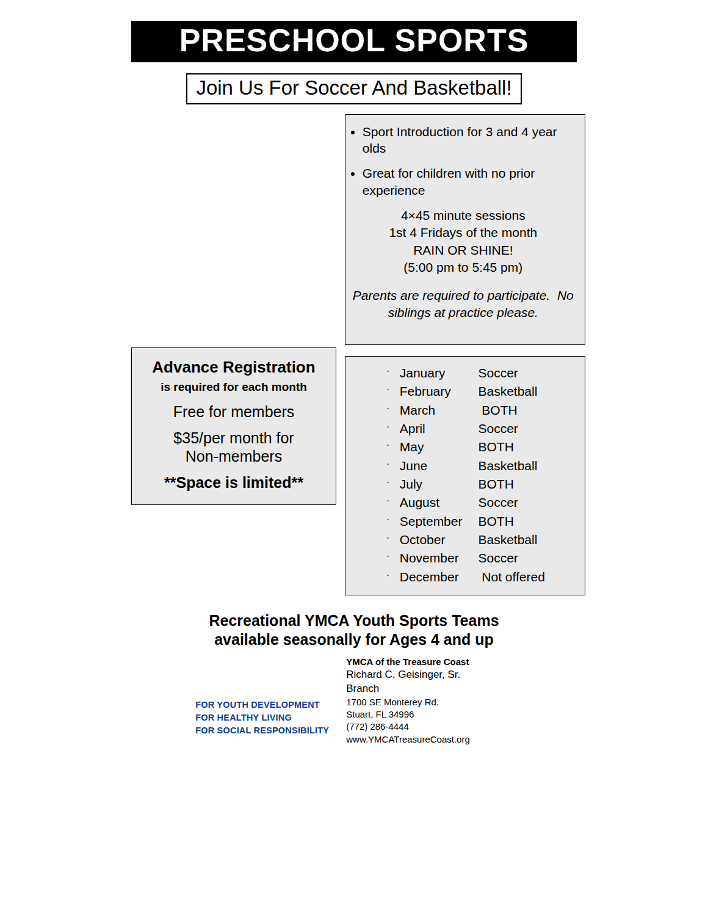PRESCHOOL SPORTS
Join Us For Soccer And Basketball!
Advance Registration
is required for each month
Free for members
$35/per month for
Non-members
**Space is limited**
Sport Introduction for 3 and 4 year olds
Great for children with no prior experience
4×45 minute sessions
1st 4 Fridays of the month
RAIN OR SHINE!
(5:00 pm to 5:45 pm)
Parents are required to participate. No siblings at practice please.
| · | January | Soccer |
| · | February | Basketball |
| · | March | BOTH |
| · | April | Soccer |
| · | May | BOTH |
| · | June | Basketball |
| · | July | BOTH |
| · | August | Soccer |
| · | September | BOTH |
| · | October | Basketball |
| · | November | Soccer |
| · | December | Not offered |
Recreational YMCA Youth Sports Teams
available seasonally for Ages 4 and up
FOR YOUTH DEVELOPMENT
FOR HEALTHY LIVING
FOR SOCIAL RESPONSIBILITY
YMCA of the Treasure Coast
Richard C. Geisinger, Sr. Branch
1700 SE Monterey Rd.
Stuart, FL 34996
(772) 286-4444
www.YMCATreasureCoast.org